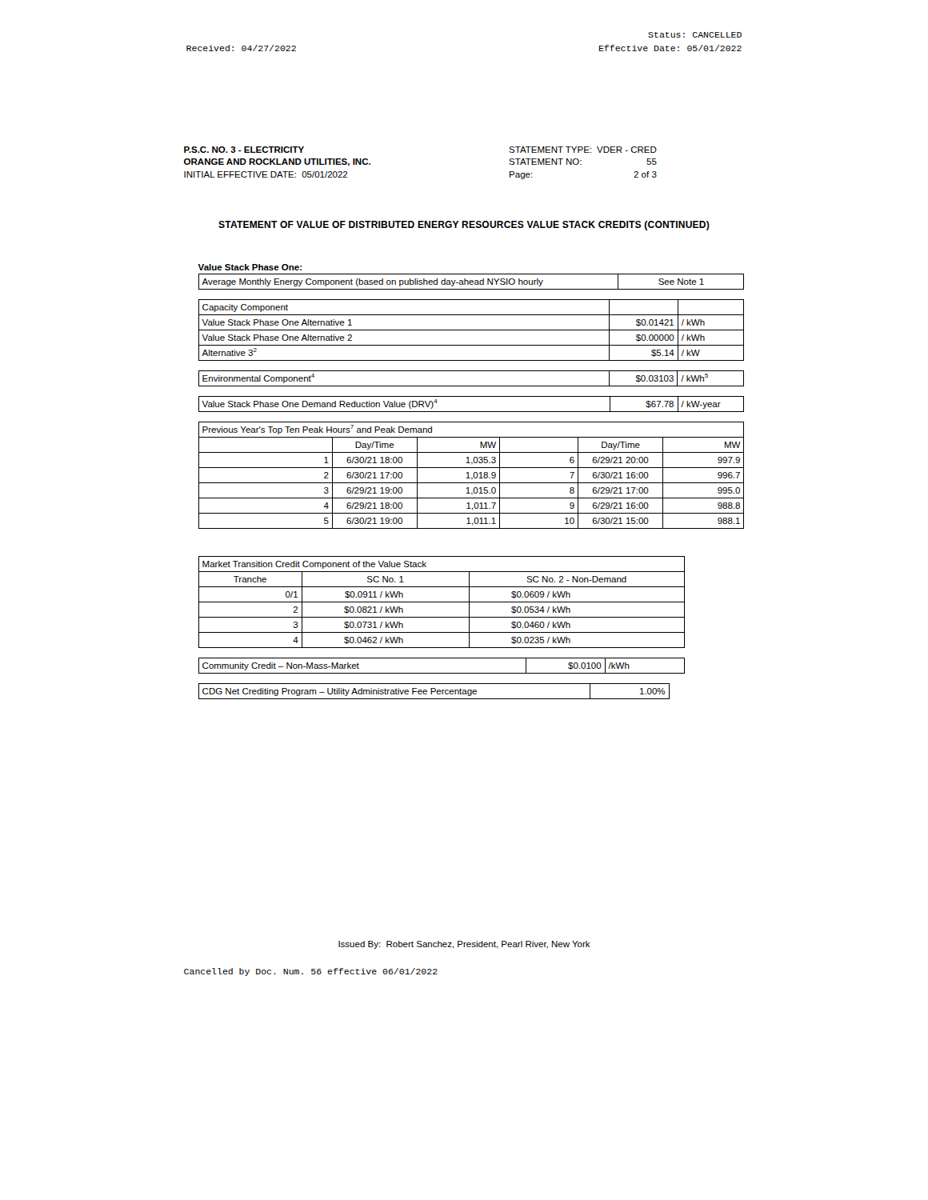| | Status: CANCELLED |
| Received: 04/27/2022 | Effective Date: 05/01/2022 |
| P.S.C. NO. 3 - ELECTRICITY ORANGE AND ROCKLAND UTILITIES, INC. INITIAL EFFECTIVE DATE: 05/01/2022 | / STATEMENT TYPE: / VDER - CRED / / STATEMENT NO: / 55 / / Page: / 2 of 3 / |
STATEMENT OF VALUE OF DISTRIBUTED ENERGY RESOURCES VALUE STACK CREDITS (CONTINUED)
Value Stack Phase One:
| Average Monthly Energy Component (based on published day-ahead NYSIO hourly | See Note 1 |
| Capacity Component | | |
| Value Stack Phase One Alternative 1 | $0.01421 | / kWh |
| Value Stack Phase One Alternative 2 | $0.00000 | / kWh |
| Alternative 3 2 | $5.14 | / kW |
| Environmental Component 4 | $0.03103 | / kWh 5 |
| Value Stack Phase One Demand Reduction Value (DRV) 4 | $67.78 | / kW-year |
| Previous Year's Top Ten Peak Hours 7 and Peak Demand |
| | Day/Time | MW | | Day/Time | MW |
| 1 | 6/30/21 18:00 | 1,035.3 | 6 | 6/29/21 20:00 | 997.9 |
| 2 | 6/30/21 17:00 | 1,018.9 | 7 | 6/30/21 16:00 | 996.7 |
| 3 | 6/29/21 19:00 | 1,015.0 | 8 | 6/29/21 17:00 | 995.0 |
| 4 | 6/29/21 18:00 | 1,011.7 | 9 | 6/29/21 16:00 | 988.8 |
| 5 | 6/30/21 19:00 | 1,011.1 | 10 | 6/30/21 15:00 | 988.1 |
| Market Transition Credit Component of the Value Stack |
| Tranche | SC No. 1 | SC No. 2 - Non-Demand |
| 0/1 | $0.0911 / kWh | $0.0609 / kWh |
| 2 | $0.0821 / kWh | $0.0534 / kWh |
| 3 | $0.0731 / kWh | $0.0460 / kWh |
| 4 | $0.0462 / kWh | $0.0235 / kWh |
| Community Credit – Non-Mass-Market | $0.0100 | /kWh |
| CDG Net Crediting Program – Utility Administrative Fee Percentage | 1.00% |
Issued By: Robert Sanchez, President, Pearl River, New York
Cancelled by Doc. Num. 56 effective 06/01/2022